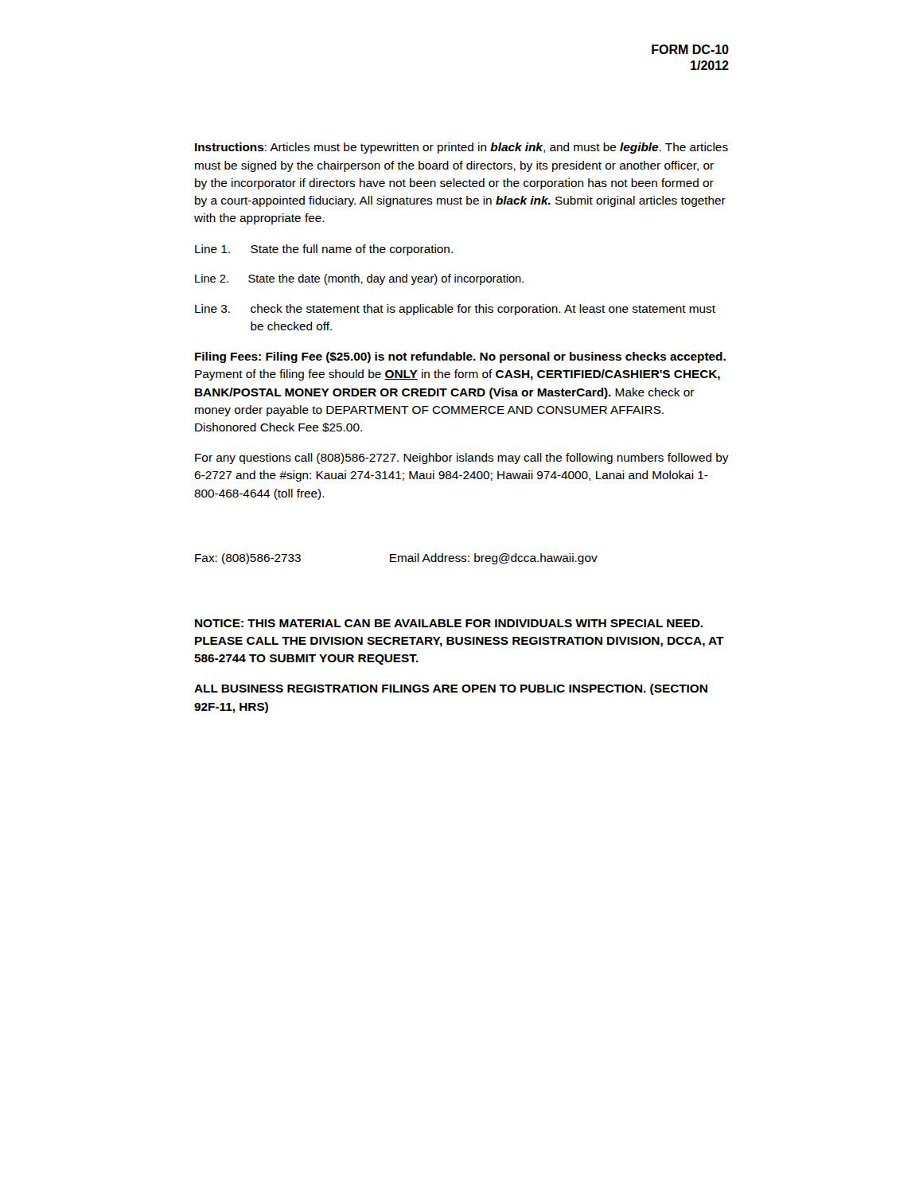FORM DC-10
1/2012
Instructions: Articles must be typewritten or printed in black ink, and must be legible. The articles must be signed by the chairperson of the board of directors, by its president or another officer, or by the incorporator if directors have not been selected or the corporation has not been formed or by a court-appointed fiduciary. All signatures must be in black ink. Submit original articles together with the appropriate fee.
Line 1.
State the full name of the corporation.
Line 2.
State the date (month, day and year) of incorporation.
Line 3.
check the statement that is applicable for this corporation. At least one statement must be checked off.
Filing Fees: Filing Fee ($25.00) is not refundable. No personal or business checks accepted. Payment of the filing fee should be ONLY in the form of CASH, CERTIFIED/CASHIER'S CHECK, BANK/POSTAL MONEY ORDER OR CREDIT CARD (Visa or MasterCard). Make check or money order payable to DEPARTMENT OF COMMERCE AND CONSUMER AFFAIRS. Dishonored Check Fee $25.00.
For any questions call (808)586-2727. Neighbor islands may call the following numbers followed by 6-2727 and the #sign: Kauai 274-3141; Maui 984-2400; Hawaii 974-4000, Lanai and Molokai 1-800-468-4644 (toll free).
Fax: (808)586-2733
Email Address: breg@dcca.hawaii.gov
NOTICE: THIS MATERIAL CAN BE AVAILABLE FOR INDIVIDUALS WITH SPECIAL NEED. PLEASE CALL THE DIVISION SECRETARY, BUSINESS REGISTRATION DIVISION, DCCA, AT 586-2744 TO SUBMIT YOUR REQUEST.
ALL BUSINESS REGISTRATION FILINGS ARE OPEN TO PUBLIC INSPECTION. (SECTION 92F-11, HRS)